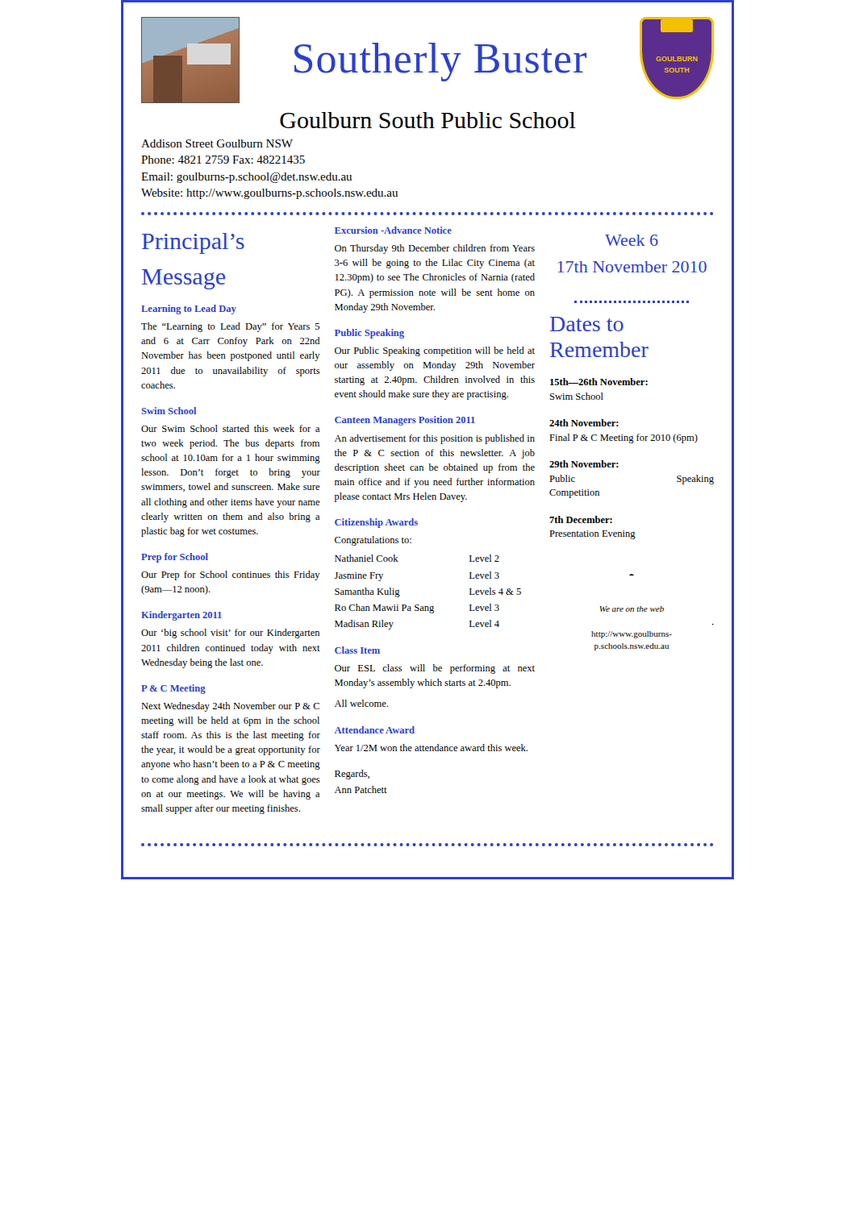Southerly Buster
G S P
GOULBURN SOUTH
Goulburn South Public School
Addison Street Goulburn NSW
Phone: 4821 2759 Fax: 48221435
Email: goulburns-p.school@det.nsw.edu.au
Website: http://www.goulburns-p.schools.nsw.edu.au
Principal’s Message
Learning to Lead Day
The “Learning to Lead Day” for Years 5 and 6 at Carr Confoy Park on 22nd November has been postponed until early 2011 due to unavailability of sports coaches.
Swim School
Our Swim School started this week for a two week period. The bus departs from school at 10.10am for a 1 hour swimming lesson. Don’t forget to bring your swimmers, towel and sunscreen. Make sure all clothing and other items have your name clearly written on them and also bring a plastic bag for wet costumes.
Prep for School
Our Prep for School continues this Friday (9am—12 noon).
Kindergarten 2011
Our ‘big school visit’ for our Kindergarten 2011 children continued today with next Wednesday being the last one.
P & C Meeting
Next Wednesday 24th November our P & C meeting will be held at 6pm in the school staff room. As this is the last meeting for the year, it would be a great opportunity for anyone who hasn’t been to a P & C meeting to come along and have a look at what goes on at our meetings. We will be having a small supper after our meeting finishes.
Excursion -Advance Notice
On Thursday 9th December children from Years 3-6 will be going to the Lilac City Cinema (at 12.30pm) to see The Chronicles of Narnia (rated PG). A permission note will be sent home on Monday 29th November.
Public Speaking
Our Public Speaking competition will be held at our assembly on Monday 29th November starting at 2.40pm. Children involved in this event should make sure they are practising.
Canteen Managers Position 2011
An advertisement for this position is published in the P & C section of this newsletter. A job description sheet can be obtained up from the main office and if you need further information please contact Mrs Helen Davey.
Citizenship Awards
Congratulations to:
| Nathaniel Cook | Level 2 |
| Jasmine Fry | Level 3 |
| Samantha Kulig | Levels 4 & 5 |
| Ro Chan Mawii Pa Sang | Level 3 |
| Madisan Riley | Level 4 |
Class Item
Our ESL class will be performing at next Monday’s assembly which starts at 2.40pm.
All welcome.
Attendance Award
Year 1/2M won the attendance award this week.
Regards,
Ann Patchett
Week 6
17th November 2010
Dates to Remember
15th—26th November:
Swim School
24th November:
Final P & C Meeting for 2010 (6pm)
29th November:
Public Speaking Competition
7th December:
Presentation Evening
We are on the web
http://www.goulburns-p.schools.nsw.edu.au